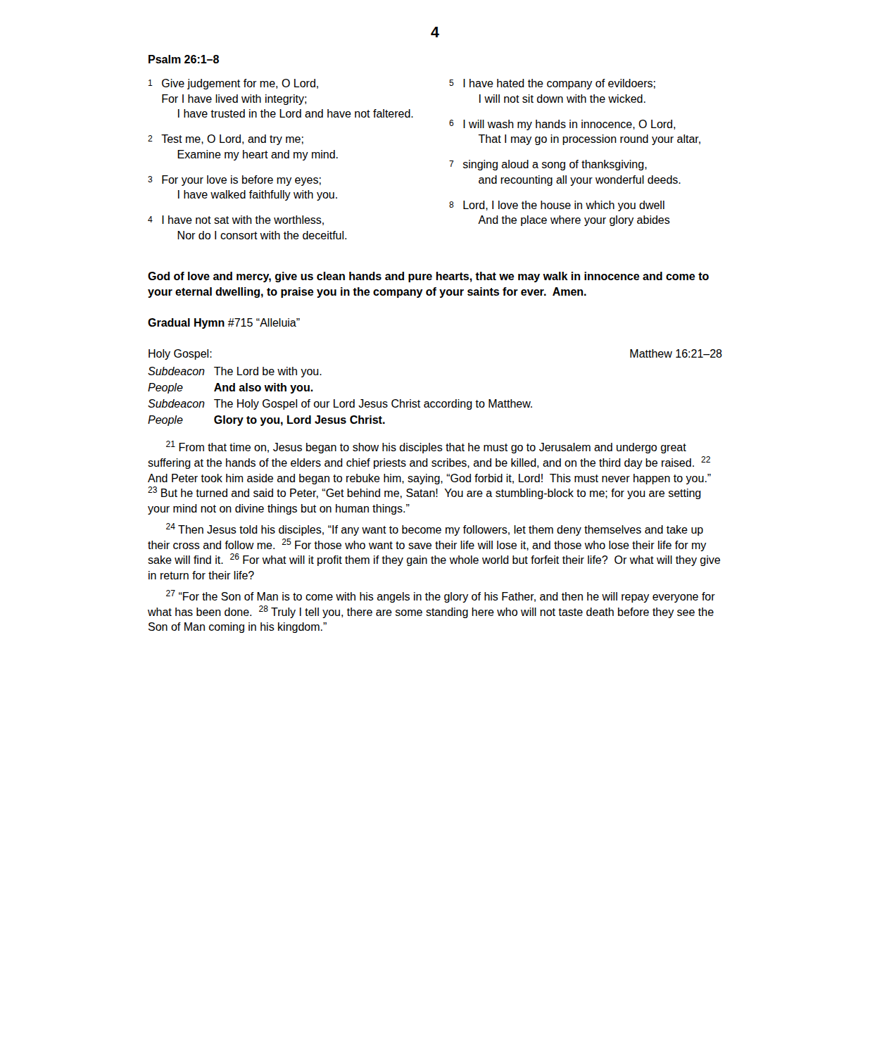4
Psalm 26:1–8
1
Give judgement for me, O Lord,
For I have lived with integrity; I have trusted in the Lord and have not faltered.
2
Test me, O Lord, and try me; Examine my heart and my mind.
3
For your love is before my eyes; I have walked faithfully with you.
4
I have not sat with the worthless, Nor do I consort with the deceitful.
5
I have hated the company of evildoers; I will not sit down with the wicked.
6
I will wash my hands in innocence, O Lord, That I may go in procession round your altar,
7
singing aloud a song of thanksgiving, and recounting all your wonderful deeds.
8
Lord, I love the house in which you dwell And the place where your glory abides
God of love and mercy, give us clean hands and pure hearts, that we may walk in innocence and come to your eternal dwelling, to praise you in the company of your saints for ever. Amen.
Gradual Hymn #715 “Alleluia”
Holy Gospel: Matthew 16:21–28
| Subdeacon | The Lord be with you. |
| People | And also with you. |
| Subdeacon | The Holy Gospel of our Lord Jesus Christ according to Matthew. |
| People | Glory to you, Lord Jesus Christ. |
21 From that time on, Jesus began to show his disciples that he must go to Jerusalem and undergo great suffering at the hands of the elders and chief priests and scribes, and be killed, and on the third day be raised. 22 And Peter took him aside and began to rebuke him, saying, “God forbid it, Lord! This must never happen to you.” 23 But he turned and said to Peter, “Get behind me, Satan! You are a stumbling-block to me; for you are setting your mind not on divine things but on human things.”
24 Then Jesus told his disciples, “If any want to become my followers, let them deny themselves and take up their cross and follow me. 25 For those who want to save their life will lose it, and those who lose their life for my sake will find it. 26 For what will it profit them if they gain the whole world but forfeit their life? Or what will they give in return for their life?
27 “For the Son of Man is to come with his angels in the glory of his Father, and then he will repay everyone for what has been done. 28 Truly I tell you, there are some standing here who will not taste death before they see the Son of Man coming in his kingdom.”